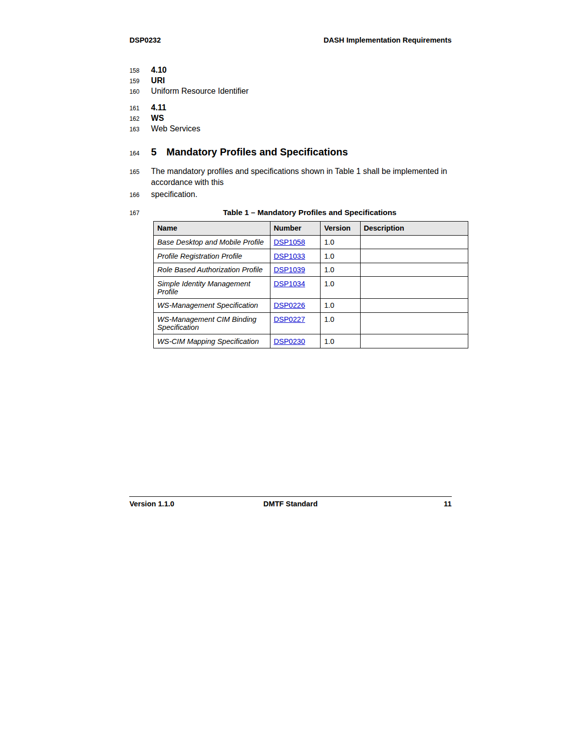DSP0232
DASH Implementation Requirements
158
4.10
159
URI
160
Uniform Resource Identifier
161
4.11
162
WS
163
Web Services
164
5 Mandatory Profiles and Specifications
165
The mandatory profiles and specifications shown in Table 1 shall be implemented in accordance with this
166
specification.
167
Table 1 – Mandatory Profiles and Specifications
| Name | Number | Version | Description |
| --- | --- | --- | --- |
| Base Desktop and Mobile Profile | DSP1058 | 1.0 | |
| Profile Registration Profile | DSP1033 | 1.0 | |
| Role Based Authorization Profile | DSP1039 | 1.0 | |
| Simple Identity Management Profile | DSP1034 | 1.0 | |
| WS-Management Specification | DSP0226 | 1.0 | |
| WS-Management CIM Binding Specification | DSP0227 | 1.0 | |
| WS-CIM Mapping Specification | DSP0230 | 1.0 | |
Version 1.1.0
DMTF Standard
11